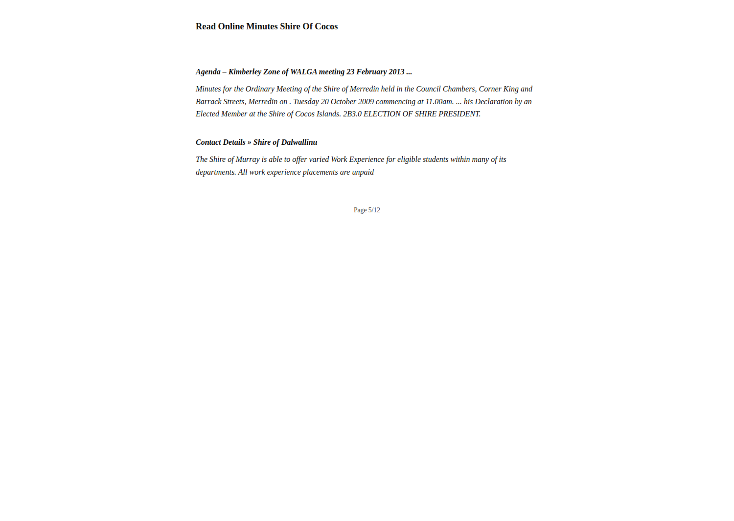Read Online Minutes Shire Of Cocos
Agenda – Kimberley Zone of WALGA meeting 23 February 2013 ...
Minutes for the Ordinary Meeting of the Shire of Merredin held in the Council Chambers, Corner King and Barrack Streets, Merredin on . Tuesday 20 October 2009 commencing at 11.00am. ... his Declaration by an Elected Member at the Shire of Cocos Islands. 2B3.0 ELECTION OF SHIRE PRESIDENT.
Contact Details » Shire of Dalwallinu
The Shire of Murray is able to offer varied Work Experience for eligible students within many of its departments. All work experience placements are unpaid
Page 5/12